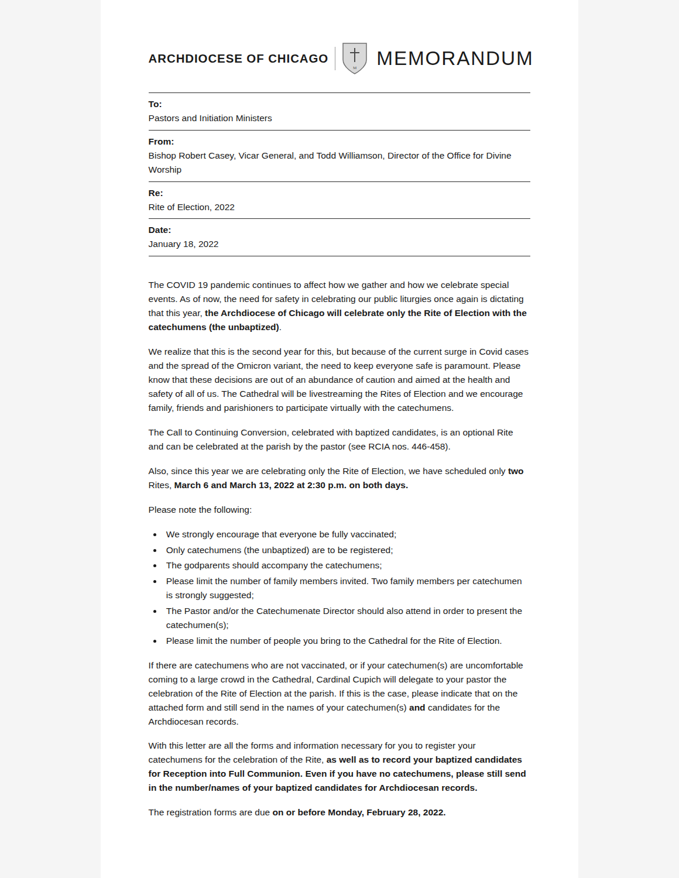ARCHDIOCESE OF CHICAGO M
MEMORANDUM
To:
Pastors and Initiation Ministers
From:
Bishop Robert Casey, Vicar General, and Todd Williamson, Director of the Office for Divine Worship
Re:
Rite of Election, 2022
Date:
January 18, 2022
The COVID 19 pandemic continues to affect how we gather and how we celebrate special events. As of now, the need for safety in celebrating our public liturgies once again is dictating that this year, the Archdiocese of Chicago will celebrate only the Rite of Election with the catechumens (the unbaptized).
We realize that this is the second year for this, but because of the current surge in Covid cases and the spread of the Omicron variant, the need to keep everyone safe is paramount. Please know that these decisions are out of an abundance of caution and aimed at the health and safety of all of us. The Cathedral will be livestreaming the Rites of Election and we encourage family, friends and parishioners to participate virtually with the catechumens.
The Call to Continuing Conversion, celebrated with baptized candidates, is an optional Rite and can be celebrated at the parish by the pastor (see RCIA nos. 446-458).
Also, since this year we are celebrating only the Rite of Election, we have scheduled only two Rites, March 6 and March 13, 2022 at 2:30 p.m. on both days.
Please note the following:
We strongly encourage that everyone be fully vaccinated;
Only catechumens (the unbaptized) are to be registered;
The godparents should accompany the catechumens;
Please limit the number of family members invited. Two family members per catechumen is strongly suggested;
The Pastor and/or the Catechumenate Director should also attend in order to present the catechumen(s);
Please limit the number of people you bring to the Cathedral for the Rite of Election.
If there are catechumens who are not vaccinated, or if your catechumen(s) are uncomfortable coming to a large crowd in the Cathedral, Cardinal Cupich will delegate to your pastor the celebration of the Rite of Election at the parish. If this is the case, please indicate that on the attached form and still send in the names of your catechumen(s) and candidates for the Archdiocesan records.
With this letter are all the forms and information necessary for you to register your catechumens for the celebration of the Rite, as well as to record your baptized candidates for Reception into Full Communion. Even if you have no catechumens, please still send in the number/names of your baptized candidates for Archdiocesan records.
The registration forms are due on or before Monday, February 28, 2022.